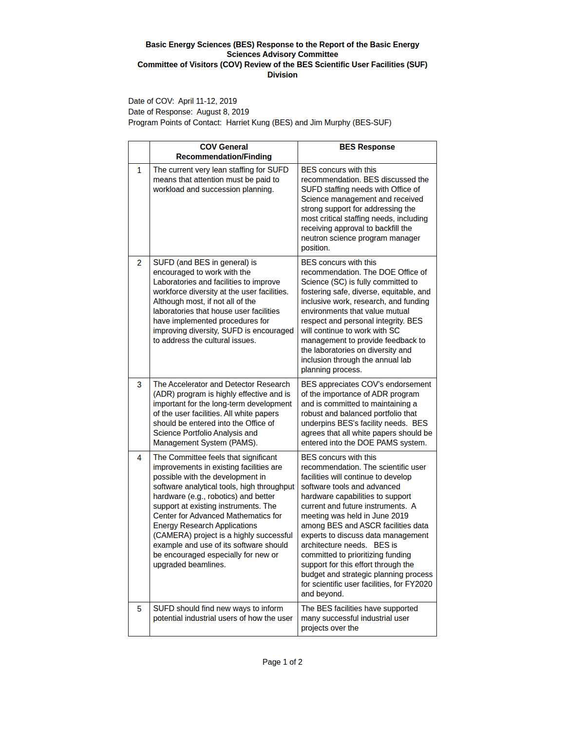Basic Energy Sciences (BES) Response to the Report of the Basic Energy Sciences Advisory Committee
Committee of Visitors (COV) Review of the BES Scientific User Facilities (SUF) Division
Date of COV: April 11-12, 2019
Date of Response: August 8, 2019
Program Points of Contact: Harriet Kung (BES) and Jim Murphy (BES-SUF)
| | COV General Recommendation/Finding | BES Response |
| --- | --- | --- |
| 1 | The current very lean staffing for SUFD means that attention must be paid to workload and succession planning. | BES concurs with this recommendation. BES discussed the SUFD staffing needs with Office of Science management and received strong support for addressing the most critical staffing needs, including receiving approval to backfill the neutron science program manager position. |
| 2 | SUFD (and BES in general) is encouraged to work with the Laboratories and facilities to improve workforce diversity at the user facilities. Although most, if not all of the laboratories that house user facilities have implemented procedures for improving diversity, SUFD is encouraged to address the cultural issues. | BES concurs with this recommendation. The DOE Office of Science (SC) is fully committed to fostering safe, diverse, equitable, and inclusive work, research, and funding environments that value mutual respect and personal integrity. BES will continue to work with SC management to provide feedback to the laboratories on diversity and inclusion through the annual lab planning process. |
| 3 | The Accelerator and Detector Research (ADR) program is highly effective and is important for the long-term development of the user facilities. All white papers should be entered into the Office of Science Portfolio Analysis and Management System (PAMS). | BES appreciates COV's endorsement of the importance of ADR program and is committed to maintaining a robust and balanced portfolio that underpins BES's facility needs. BES agrees that all white papers should be entered into the DOE PAMS system. |
| 4 | The Committee feels that significant improvements in existing facilities are possible with the development in software analytical tools, high throughput hardware (e.g., robotics) and better support at existing instruments. The Center for Advanced Mathematics for Energy Research Applications (CAMERA) project is a highly successful example and use of its software should be encouraged especially for new or upgraded beamlines. | BES concurs with this recommendation. The scientific user facilities will continue to develop software tools and advanced hardware capabilities to support current and future instruments. A meeting was held in June 2019 among BES and ASCR facilities data experts to discuss data management architecture needs. BES is committed to prioritizing funding support for this effort through the budget and strategic planning process for scientific user facilities, for FY2020 and beyond. |
| 5 | SUFD should find new ways to inform potential industrial users of how the user | The BES facilities have supported many successful industrial user projects over the |
Page 1 of 2